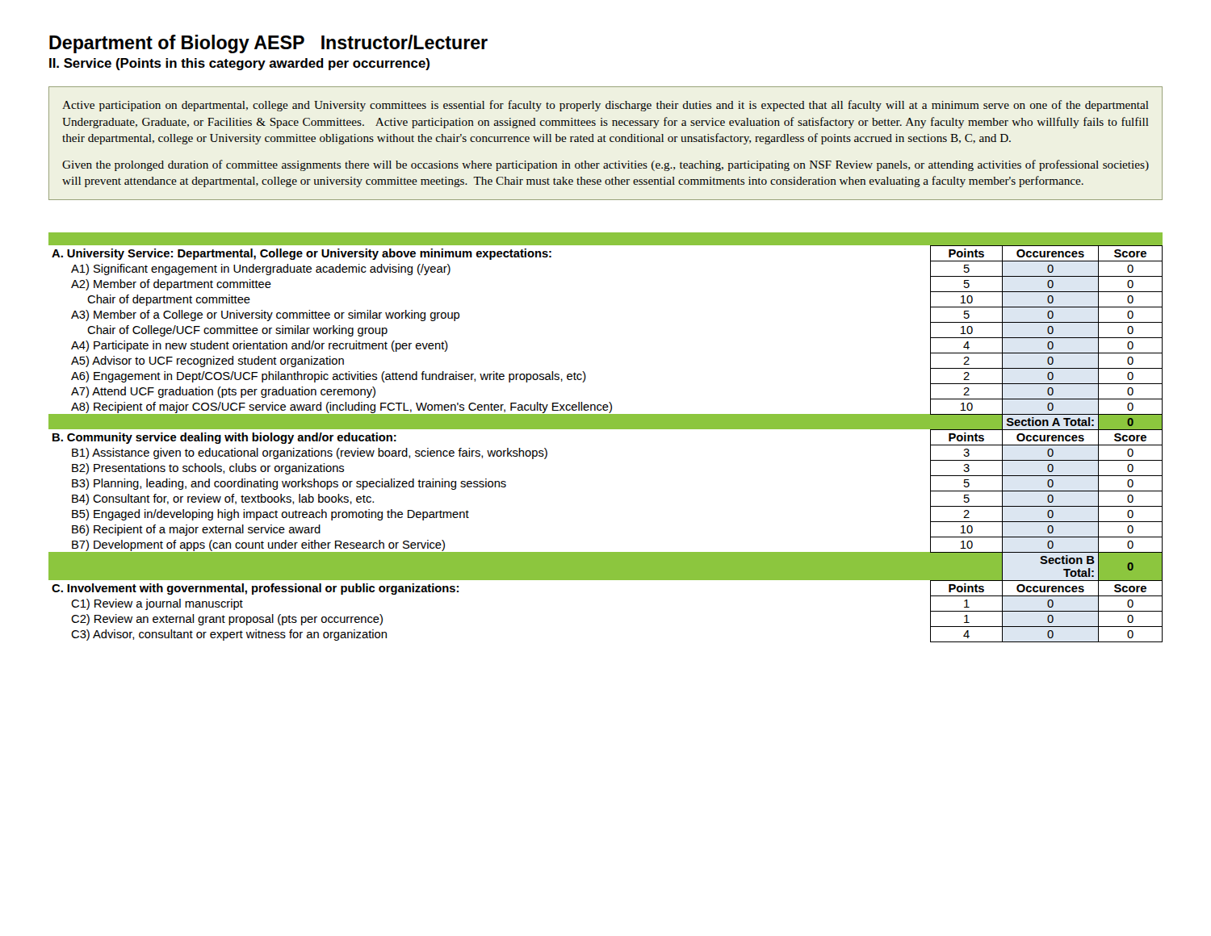Department of Biology AESP Instructor/Lecturer
II. Service (Points in this category awarded per occurrence)
Active participation on departmental, college and University committees is essential for faculty to properly discharge their duties and it is expected that all faculty will at a minimum serve on one of the departmental Undergraduate, Graduate, or Facilities & Space Committees. Active participation on assigned committees is necessary for a service evaluation of satisfactory or better. Any faculty member who willfully fails to fulfill their departmental, college or University committee obligations without the chair's concurrence will be rated at conditional or unsatisfactory, regardless of points accrued in sections B, C, and D.
Given the prolonged duration of committee assignments there will be occasions where participation in other activities (e.g., teaching, participating on NSF Review panels, or attending activities of professional societies) will prevent attendance at departmental, college or university committee meetings. The Chair must take these other essential commitments into consideration when evaluating a faculty member's performance.
| A. University Service: Departmental, College or University above minimum expectations: | Points | Occurences | Score |
| A1) Significant engagement in Undergraduate academic advising (/year) | 5 | 0 | 0 |
| A2) Member of department committee | 5 | 0 | 0 |
| Chair of department committee | 10 | 0 | 0 |
| A3) Member of a College or University committee or similar working group | 5 | 0 | 0 |
| Chair of College/UCF committee or similar working group | 10 | 0 | 0 |
| A4) Participate in new student orientation and/or recruitment (per event) | 4 | 0 | 0 |
| A5) Advisor to UCF recognized student organization | 2 | 0 | 0 |
| A6) Engagement in Dept/COS/UCF philanthropic activities (attend fundraiser, write proposals, etc) | 2 | 0 | 0 |
| A7) Attend UCF graduation (pts per graduation ceremony) | 2 | 0 | 0 |
| A8) Recipient of major COS/UCF service award (including FCTL, Women's Center, Faculty Excellence) | 10 | 0 | 0 |
| | | Section A Total: | 0 |
| B. Community service dealing with biology and/or education: | Points | Occurences | Score |
| B1) Assistance given to educational organizations (review board, science fairs, workshops) | 3 | 0 | 0 |
| B2) Presentations to schools, clubs or organizations | 3 | 0 | 0 |
| B3) Planning, leading, and coordinating workshops or specialized training sessions | 5 | 0 | 0 |
| B4) Consultant for, or review of, textbooks, lab books, etc. | 5 | 0 | 0 |
| B5) Engaged in/developing high impact outreach promoting the Department | 2 | 0 | 0 |
| B6) Recipient of a major external service award | 10 | 0 | 0 |
| B7) Development of apps (can count under either Research or Service) | 10 | 0 | 0 |
| | | Section B Total: | 0 |
| C. Involvement with governmental, professional or public organizations: | Points | Occurences | Score |
| C1) Review a journal manuscript | 1 | 0 | 0 |
| C2) Review an external grant proposal (pts per occurrence) | 1 | 0 | 0 |
| C3) Advisor, consultant or expert witness for an organization | 4 | 0 | 0 |